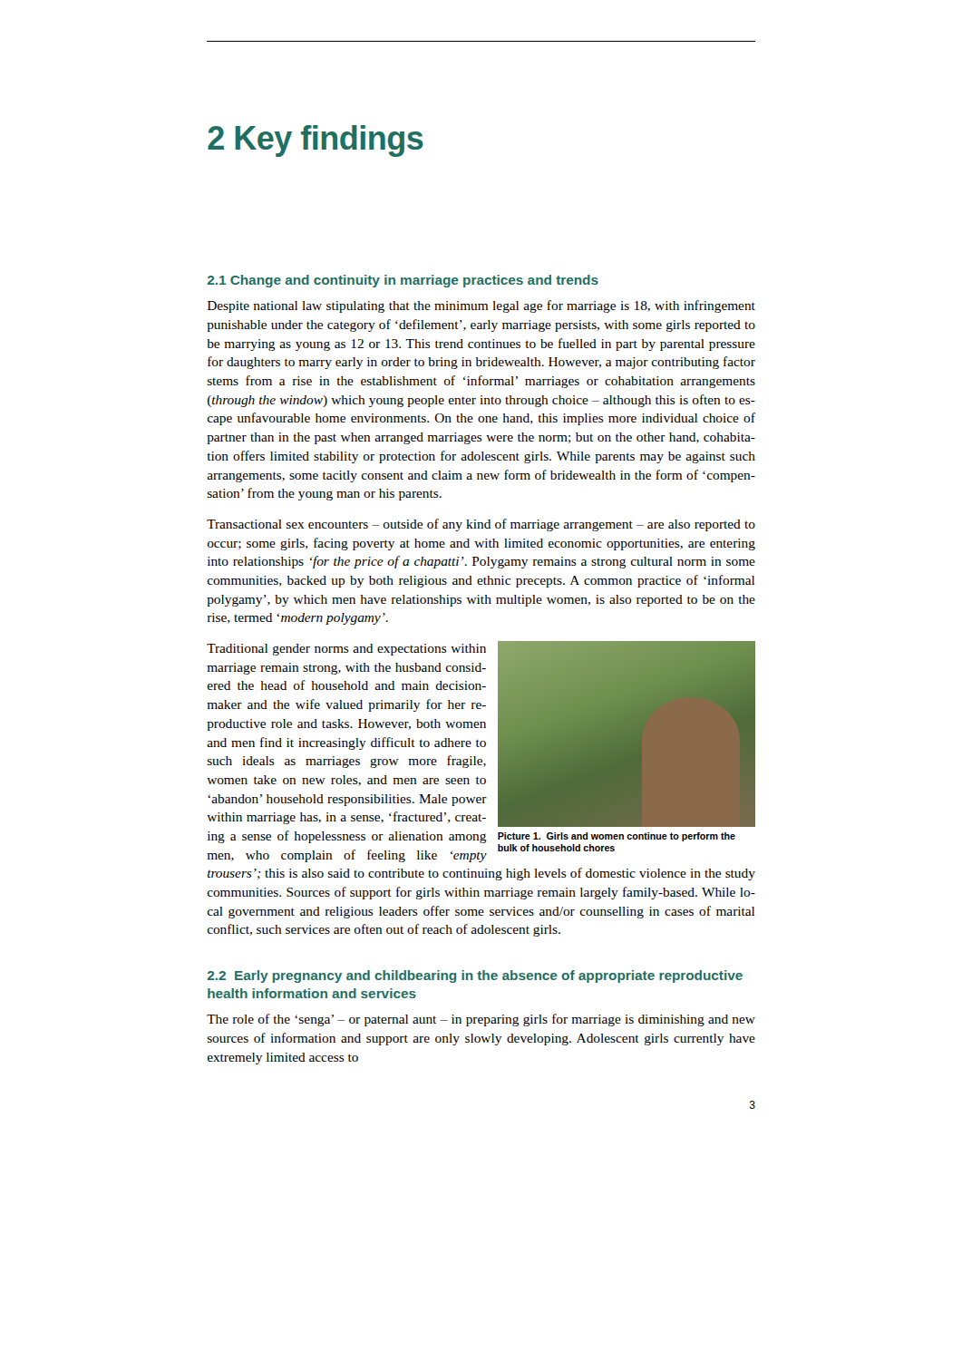2 Key findings
2.1 Change and continuity in marriage practices and trends
Despite national law stipulating that the minimum legal age for marriage is 18, with infringement punishable under the category of ‘defilement’, early marriage persists, with some girls reported to be marrying as young as 12 or 13. This trend continues to be fuelled in part by parental pressure for daughters to marry early in order to bring in bridewealth. However, a major contributing factor stems from a rise in the establishment of ‘informal’ marriages or cohabitation arrangements (through the window) which young people enter into through choice – although this is often to escape unfavourable home environments. On the one hand, this implies more individual choice of partner than in the past when arranged marriages were the norm; but on the other hand, cohabitation offers limited stability or protection for adolescent girls. While parents may be against such arrangements, some tacitly consent and claim a new form of bridewealth in the form of ‘compensation’ from the young man or his parents.
Transactional sex encounters – outside of any kind of marriage arrangement – are also reported to occur; some girls, facing poverty at home and with limited economic opportunities, are entering into relationships ‘for the price of a chapatti’. Polygamy remains a strong cultural norm in some communities, backed up by both religious and ethnic precepts. A common practice of ‘informal polygamy’, by which men have relationships with multiple women, is also reported to be on the rise, termed ‘modern polygamy’.
Picture 1. Girls and women continue to perform the bulk of household chores
Traditional gender norms and expectations within marriage remain strong, with the husband considered the head of household and main decision-maker and the wife valued primarily for her reproductive role and tasks. However, both women and men find it increasingly difficult to adhere to such ideals as marriages grow more fragile, women take on new roles, and men are seen to ‘abandon’ household responsibilities. Male power within marriage has, in a sense, ‘fractured’, creating a sense of hopelessness or alienation among men, who complain of feeling like ‘empty trousers’; this is also said to contribute to continuing high levels of domestic violence in the study communities. Sources of support for girls within marriage remain largely family-based. While local government and religious leaders offer some services and/or counselling in cases of marital conflict, such services are often out of reach of adolescent girls.
2.2 Early pregnancy and childbearing in the absence of appropriate reproductive health information and services
The role of the ‘senga’ – or paternal aunt – in preparing girls for marriage is diminishing and new sources of information and support are only slowly developing. Adolescent girls currently have extremely limited access to
3